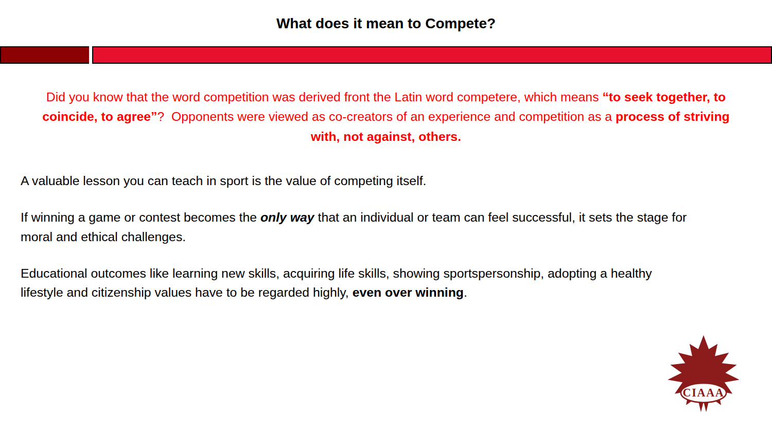What does it mean to Compete?
Did you know that the word competition was derived front the Latin word competere, which means “to seek together, to coincide, to agree”? Opponents were viewed as co-creators of an experience and competition as a process of striving with, not against, others.
A valuable lesson you can teach in sport is the value of competing itself.
If winning a game or contest becomes the only way that an individual or team can feel successful, it sets the stage for moral and ethical challenges.
Educational outcomes like learning new skills, acquiring life skills, showing sportspersonship, adopting a healthy lifestyle and citizenship values have to be regarded highly, even over winning.
CIAAA